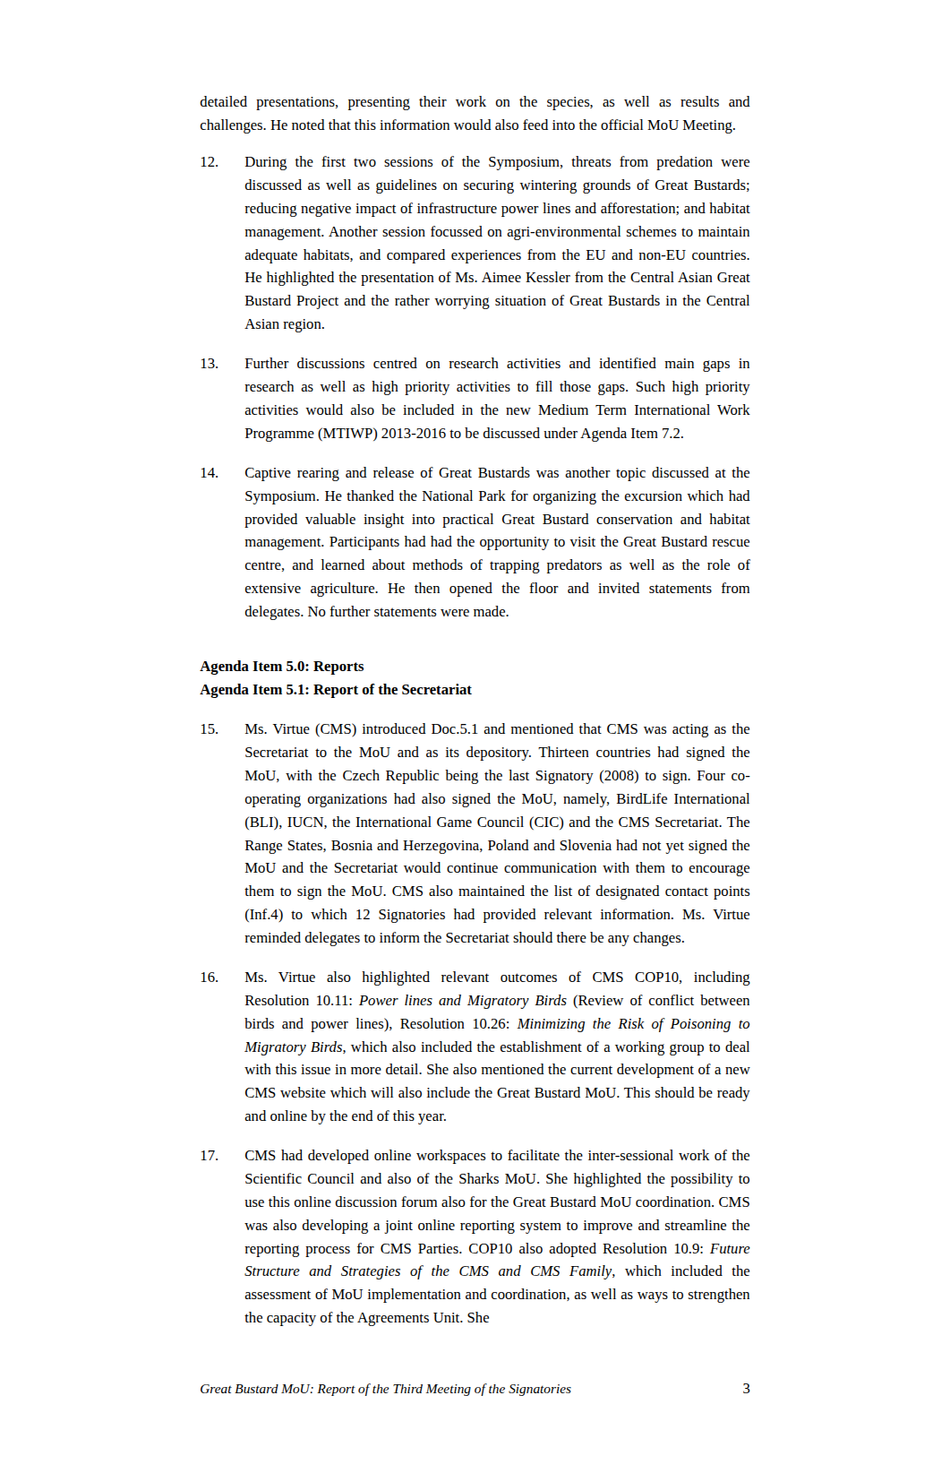detailed presentations, presenting their work on the species, as well as results and challenges. He noted that this information would also feed into the official MoU Meeting.
12.
During the first two sessions of the Symposium, threats from predation were discussed as well as guidelines on securing wintering grounds of Great Bustards; reducing negative impact of infrastructure power lines and afforestation; and habitat management. Another session focussed on agri-environmental schemes to maintain adequate habitats, and compared experiences from the EU and non-EU countries. He highlighted the presentation of Ms. Aimee Kessler from the Central Asian Great Bustard Project and the rather worrying situation of Great Bustards in the Central Asian region.
13.
Further discussions centred on research activities and identified main gaps in research as well as high priority activities to fill those gaps. Such high priority activities would also be included in the new Medium Term International Work Programme (MTIWP) 2013-2016 to be discussed under Agenda Item 7.2.
14.
Captive rearing and release of Great Bustards was another topic discussed at the Symposium. He thanked the National Park for organizing the excursion which had provided valuable insight into practical Great Bustard conservation and habitat management. Participants had had the opportunity to visit the Great Bustard rescue centre, and learned about methods of trapping predators as well as the role of extensive agriculture. He then opened the floor and invited statements from delegates. No further statements were made.
Agenda Item 5.0: Reports
Agenda Item 5.1: Report of the Secretariat
15.
Ms. Virtue (CMS) introduced Doc.5.1 and mentioned that CMS was acting as the Secretariat to the MoU and as its depository. Thirteen countries had signed the MoU, with the Czech Republic being the last Signatory (2008) to sign. Four co-operating organizations had also signed the MoU, namely, BirdLife International (BLI), IUCN, the International Game Council (CIC) and the CMS Secretariat. The Range States, Bosnia and Herzegovina, Poland and Slovenia had not yet signed the MoU and the Secretariat would continue communication with them to encourage them to sign the MoU. CMS also maintained the list of designated contact points (Inf.4) to which 12 Signatories had provided relevant information. Ms. Virtue reminded delegates to inform the Secretariat should there be any changes.
16.
Ms. Virtue also highlighted relevant outcomes of CMS COP10, including Resolution 10.11: Power lines and Migratory Birds (Review of conflict between birds and power lines), Resolution 10.26: Minimizing the Risk of Poisoning to Migratory Birds, which also included the establishment of a working group to deal with this issue in more detail. She also mentioned the current development of a new CMS website which will also include the Great Bustard MoU. This should be ready and online by the end of this year.
17.
CMS had developed online workspaces to facilitate the inter-sessional work of the Scientific Council and also of the Sharks MoU. She highlighted the possibility to use this online discussion forum also for the Great Bustard MoU coordination. CMS was also developing a joint online reporting system to improve and streamline the reporting process for CMS Parties. COP10 also adopted Resolution 10.9: Future Structure and Strategies of the CMS and CMS Family, which included the assessment of MoU implementation and coordination, as well as ways to strengthen the capacity of the Agreements Unit. She
Great Bustard MoU: Report of the Third Meeting of the Signatories 3